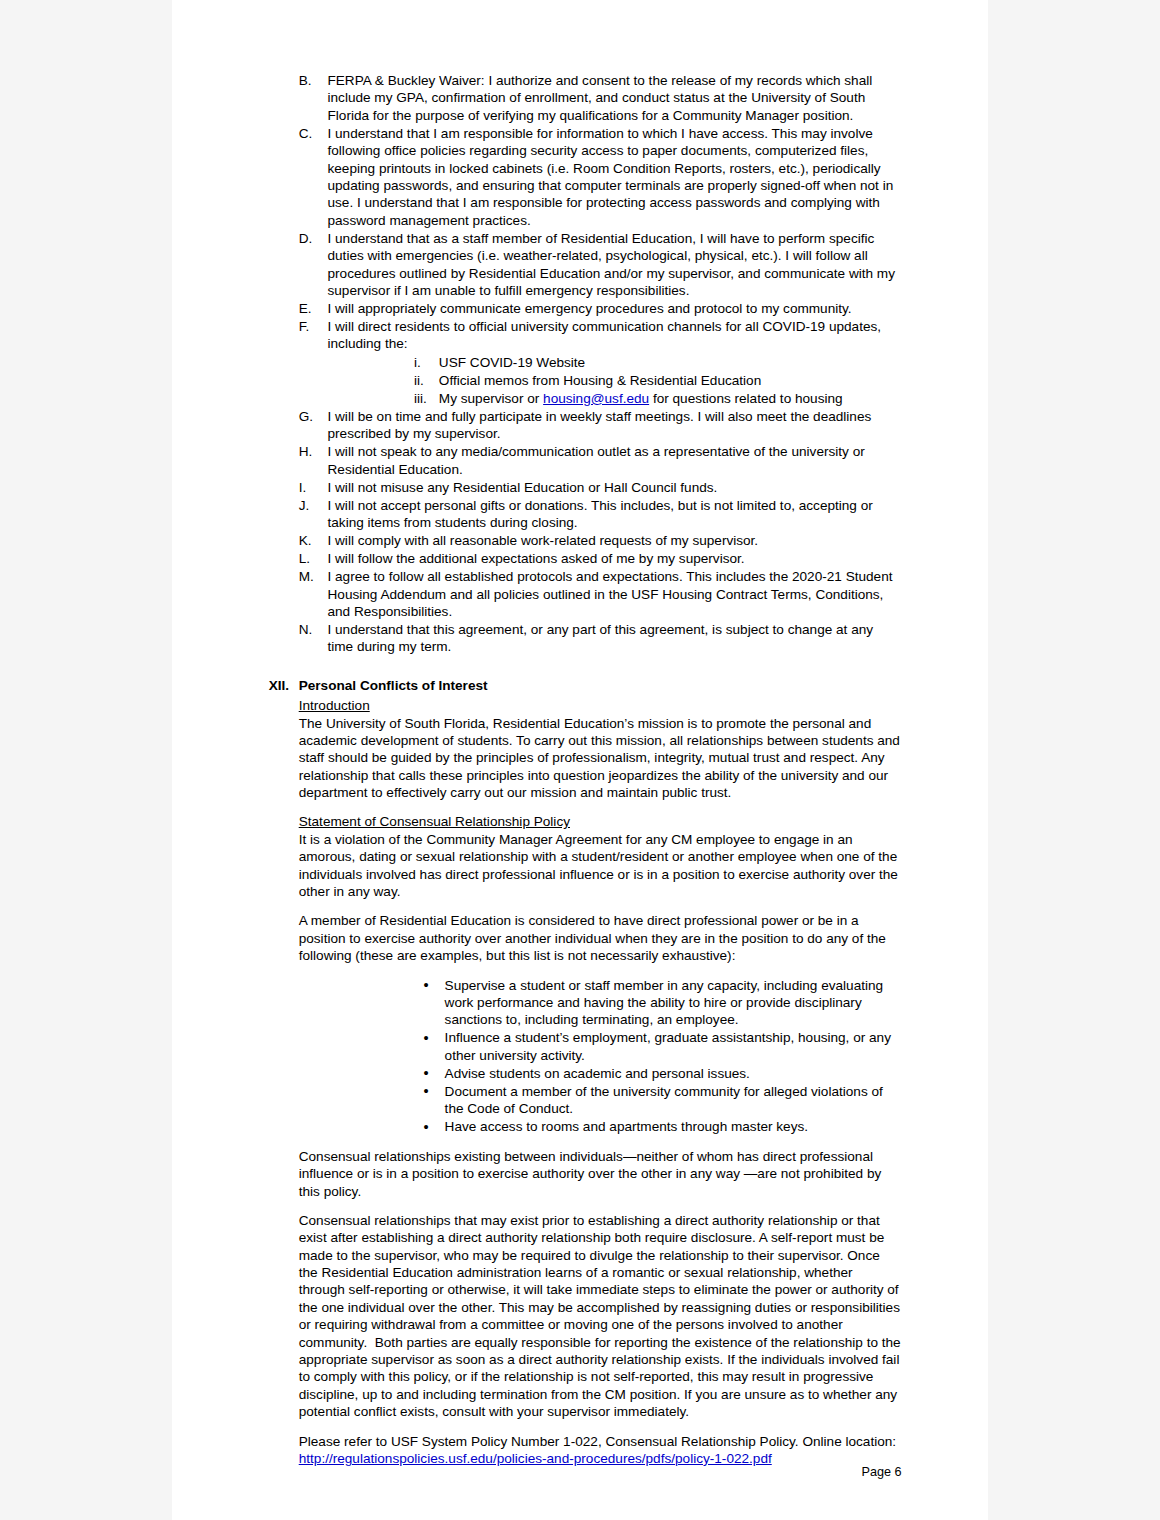B.
FERPA & Buckley Waiver: I authorize and consent to the release of my records which shall include my GPA, confirmation of enrollment, and conduct status at the University of South Florida for the purpose of verifying my qualifications for a Community Manager position.
C.
I understand that I am responsible for information to which I have access. This may involve following office policies regarding security access to paper documents, computerized files, keeping printouts in locked cabinets (i.e. Room Condition Reports, rosters, etc.), periodically updating passwords, and ensuring that computer terminals are properly signed-off when not in use. I understand that I am responsible for protecting access passwords and complying with password management practices.
D.
I understand that as a staff member of Residential Education, I will have to perform specific duties with emergencies (i.e. weather-related, psychological, physical, etc.). I will follow all procedures outlined by Residential Education and/or my supervisor, and communicate with my supervisor if I am unable to fulfill emergency responsibilities.
E.
I will appropriately communicate emergency procedures and protocol to my community.
F.
I will direct residents to official university communication channels for all COVID-19 updates, including the:
i.
USF COVID-19 Website
ii.
Official memos from Housing & Residential Education
iii.
My supervisor or housing@usf.edu for questions related to housing
G.
I will be on time and fully participate in weekly staff meetings. I will also meet the deadlines prescribed by my supervisor.
H.
I will not speak to any media/communication outlet as a representative of the university or Residential Education.
I.
I will not misuse any Residential Education or Hall Council funds.
J.
I will not accept personal gifts or donations. This includes, but is not limited to, accepting or taking items from students during closing.
K.
I will comply with all reasonable work-related requests of my supervisor.
L.
I will follow the additional expectations asked of me by my supervisor.
M.
I agree to follow all established protocols and expectations. This includes the 2020-21 Student Housing Addendum and all policies outlined in the USF Housing Contract Terms, Conditions, and Responsibilities.
N.
I understand that this agreement, or any part of this agreement, is subject to change at any time during my term.
XII.
Personal Conflicts of Interest
Introduction
The University of South Florida, Residential Education’s mission is to promote the personal and academic development of students. To carry out this mission, all relationships between students and staff should be guided by the principles of professionalism, integrity, mutual trust and respect. Any relationship that calls these principles into question jeopardizes the ability of the university and our department to effectively carry out our mission and maintain public trust.
Statement of Consensual Relationship Policy
It is a violation of the Community Manager Agreement for any CM employee to engage in an amorous, dating or sexual relationship with a student/resident or another employee when one of the individuals involved has direct professional influence or is in a position to exercise authority over the other in any way.
A member of Residential Education is considered to have direct professional power or be in a position to exercise authority over another individual when they are in the position to do any of the following (these are examples, but this list is not necessarily exhaustive):
Supervise a student or staff member in any capacity, including evaluating work performance and having the ability to hire or provide disciplinary sanctions to, including terminating, an employee.
Influence a student’s employment, graduate assistantship, housing, or any other university activity.
Advise students on academic and personal issues.
Document a member of the university community for alleged violations of the Code of Conduct.
Have access to rooms and apartments through master keys.
Consensual relationships existing between individuals—neither of whom has direct professional influence or is in a position to exercise authority over the other in any way —are not prohibited by this policy.
Consensual relationships that may exist prior to establishing a direct authority relationship or that exist after establishing a direct authority relationship both require disclosure. A self-report must be made to the supervisor, who may be required to divulge the relationship to their supervisor. Once the Residential Education administration learns of a romantic or sexual relationship, whether through self-reporting or otherwise, it will take immediate steps to eliminate the power or authority of the one individual over the other. This may be accomplished by reassigning duties or responsibilities or requiring withdrawal from a committee or moving one of the persons involved to another community. Both parties are equally responsible for reporting the existence of the relationship to the appropriate supervisor as soon as a direct authority relationship exists. If the individuals involved fail to comply with this policy, or if the relationship is not self-reported, this may result in progressive discipline, up to and including termination from the CM position. If you are unsure as to whether any potential conflict exists, consult with your supervisor immediately.
Please refer to USF System Policy Number 1-022, Consensual Relationship Policy. Online location:
http://regulationspolicies.usf.edu/policies-and-procedures/pdfs/policy-1-022.pdf
Page 6